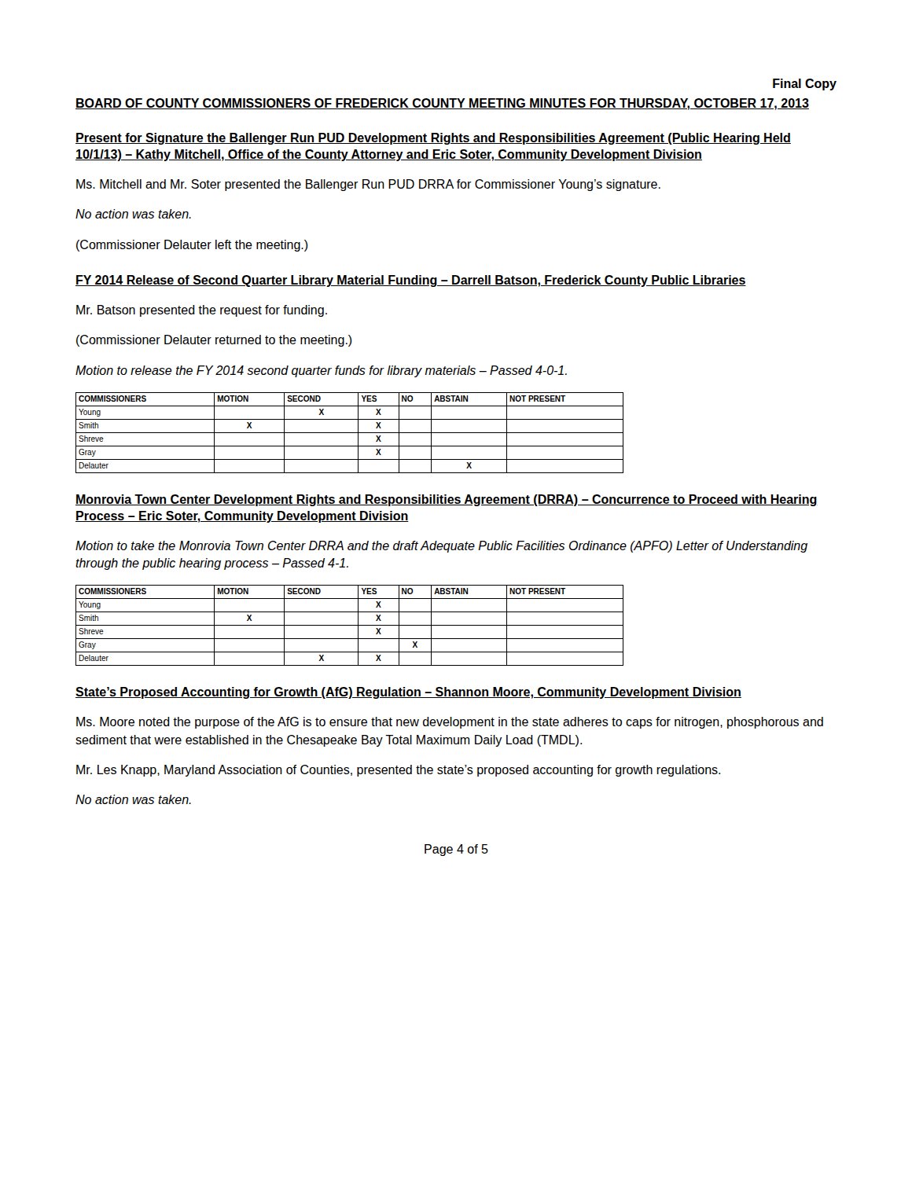Final Copy
BOARD OF COUNTY COMMISSIONERS OF FREDERICK COUNTY MEETING MINUTES FOR THURSDAY, OCTOBER 17, 2013
Present for Signature the Ballenger Run PUD Development Rights and Responsibilities Agreement (Public Hearing Held 10/1/13) – Kathy Mitchell, Office of the County Attorney and Eric Soter, Community Development Division
Ms. Mitchell and Mr. Soter presented the Ballenger Run PUD DRRA for Commissioner Young’s signature.
No action was taken.
(Commissioner Delauter left the meeting.)
FY 2014 Release of Second Quarter Library Material Funding – Darrell Batson, Frederick County Public Libraries
Mr. Batson presented the request for funding.
(Commissioner Delauter returned to the meeting.)
Motion to release the FY 2014 second quarter funds for library materials – Passed 4-0-1.
| COMMISSIONERS | MOTION | SECOND | YES | NO | ABSTAIN | NOT PRESENT |
| --- | --- | --- | --- | --- | --- | --- |
| Young | | X | X | | | |
| Smith | X | | X | | | |
| Shreve | | | X | | | |
| Gray | | | X | | | |
| Delauter | | | | | X | |
Monrovia Town Center Development Rights and Responsibilities Agreement (DRRA) – Concurrence to Proceed with Hearing Process – Eric Soter, Community Development Division
Motion to take the Monrovia Town Center DRRA and the draft Adequate Public Facilities Ordinance (APFO) Letter of Understanding through the public hearing process – Passed 4-1.
| COMMISSIONERS | MOTION | SECOND | YES | NO | ABSTAIN | NOT PRESENT |
| --- | --- | --- | --- | --- | --- | --- |
| Young | | | X | | | |
| Smith | X | | X | | | |
| Shreve | | | X | | | |
| Gray | | | | X | | |
| Delauter | | X | X | | | |
State’s Proposed Accounting for Growth (AfG) Regulation – Shannon Moore, Community Development Division
Ms. Moore noted the purpose of the AfG is to ensure that new development in the state adheres to caps for nitrogen, phosphorous and sediment that were established in the Chesapeake Bay Total Maximum Daily Load (TMDL).
Mr. Les Knapp, Maryland Association of Counties, presented the state’s proposed accounting for growth regulations.
No action was taken.
Page 4 of 5